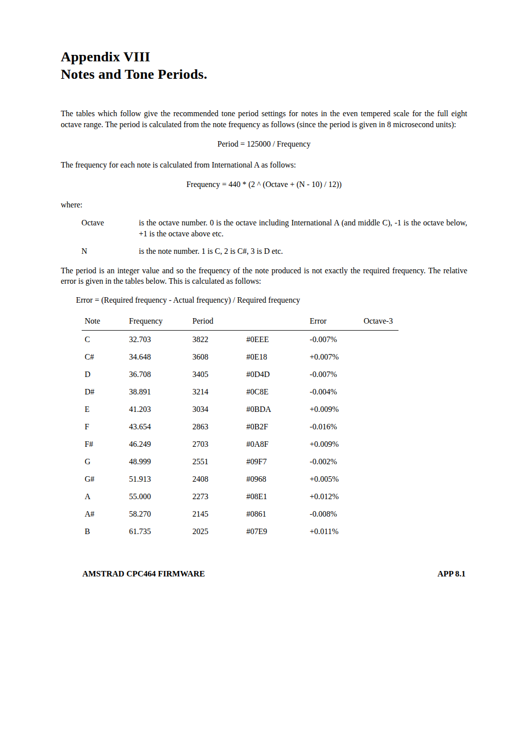Appendix VIII
Notes and Tone Periods.
The tables which follow give the recommended tone period settings for notes in the even tempered scale for the full eight octave range. The period is calculated from the note frequency as follows (since the period is given in 8 microsecond units):
Period = 125000 / Frequency
The frequency for each note is calculated from International A as follows:
Frequency = 440 * (2 ^ (Octave + (N - 10) / 12))
where:
Octave
is the octave number. 0 is the octave including International A (and middle C), -1 is the octave below, +1 is the octave above etc.
N
is the note number. 1 is C, 2 is C#, 3 is D etc.
The period is an integer value and so the frequency of the note produced is not exactly the required frequency. The relative error is given in the tables below. This is calculated as follows:
Error = (Required frequency - Actual frequency) / Required frequency
| Note | Frequency | Period | | Error | Octave-3 |
| --- | --- | --- | --- | --- | --- |
| C | 32.703 | 3822 | #0EEE | -0.007% | |
| C# | 34.648 | 3608 | #0E18 | +0.007% | |
| D | 36.708 | 3405 | #0D4D | -0.007% | |
| D# | 38.891 | 3214 | #0C8E | -0.004% | |
| E | 41.203 | 3034 | #0BDA | +0.009% | |
| F | 43.654 | 2863 | #0B2F | -0.016% | |
| F# | 46.249 | 2703 | #0A8F | +0.009% | |
| G | 48.999 | 2551 | #09F7 | -0.002% | |
| G# | 51.913 | 2408 | #0968 | +0.005% | |
| A | 55.000 | 2273 | #08E1 | +0.012% | |
| A# | 58.270 | 2145 | #0861 | -0.008% | |
| B | 61.735 | 2025 | #07E9 | +0.011% | |
AMSTRAD CPC464 FIRMWARE APP 8.1